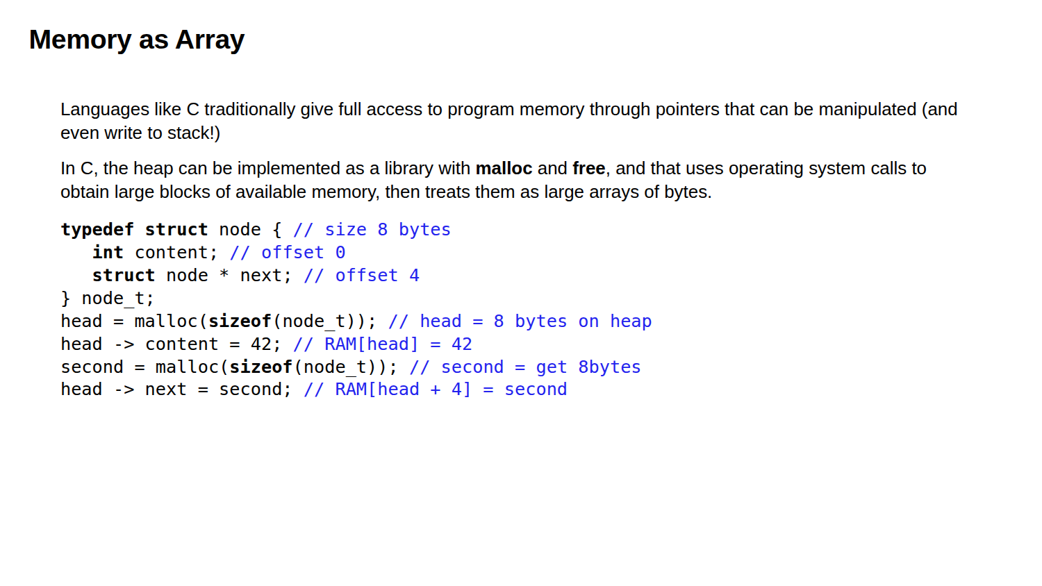Memory as Array
Languages like C traditionally give full access to program memory through pointers that can be manipulated (and even write to stack!)
In C, the heap can be implemented as a library with malloc and free, and that uses operating system calls to obtain large blocks of available memory, then treats them as large arrays of bytes.
typedef struct node { // size 8 bytes
   int content; // offset 0
   struct node * next; // offset 4
} node_t;
head = malloc(sizeof(node_t)); // head = 8 bytes on heap
head -> content = 42; // RAM[head] = 42
second = malloc(sizeof(node_t)); // second = get 8bytes
head -> next = second; // RAM[head + 4] = second